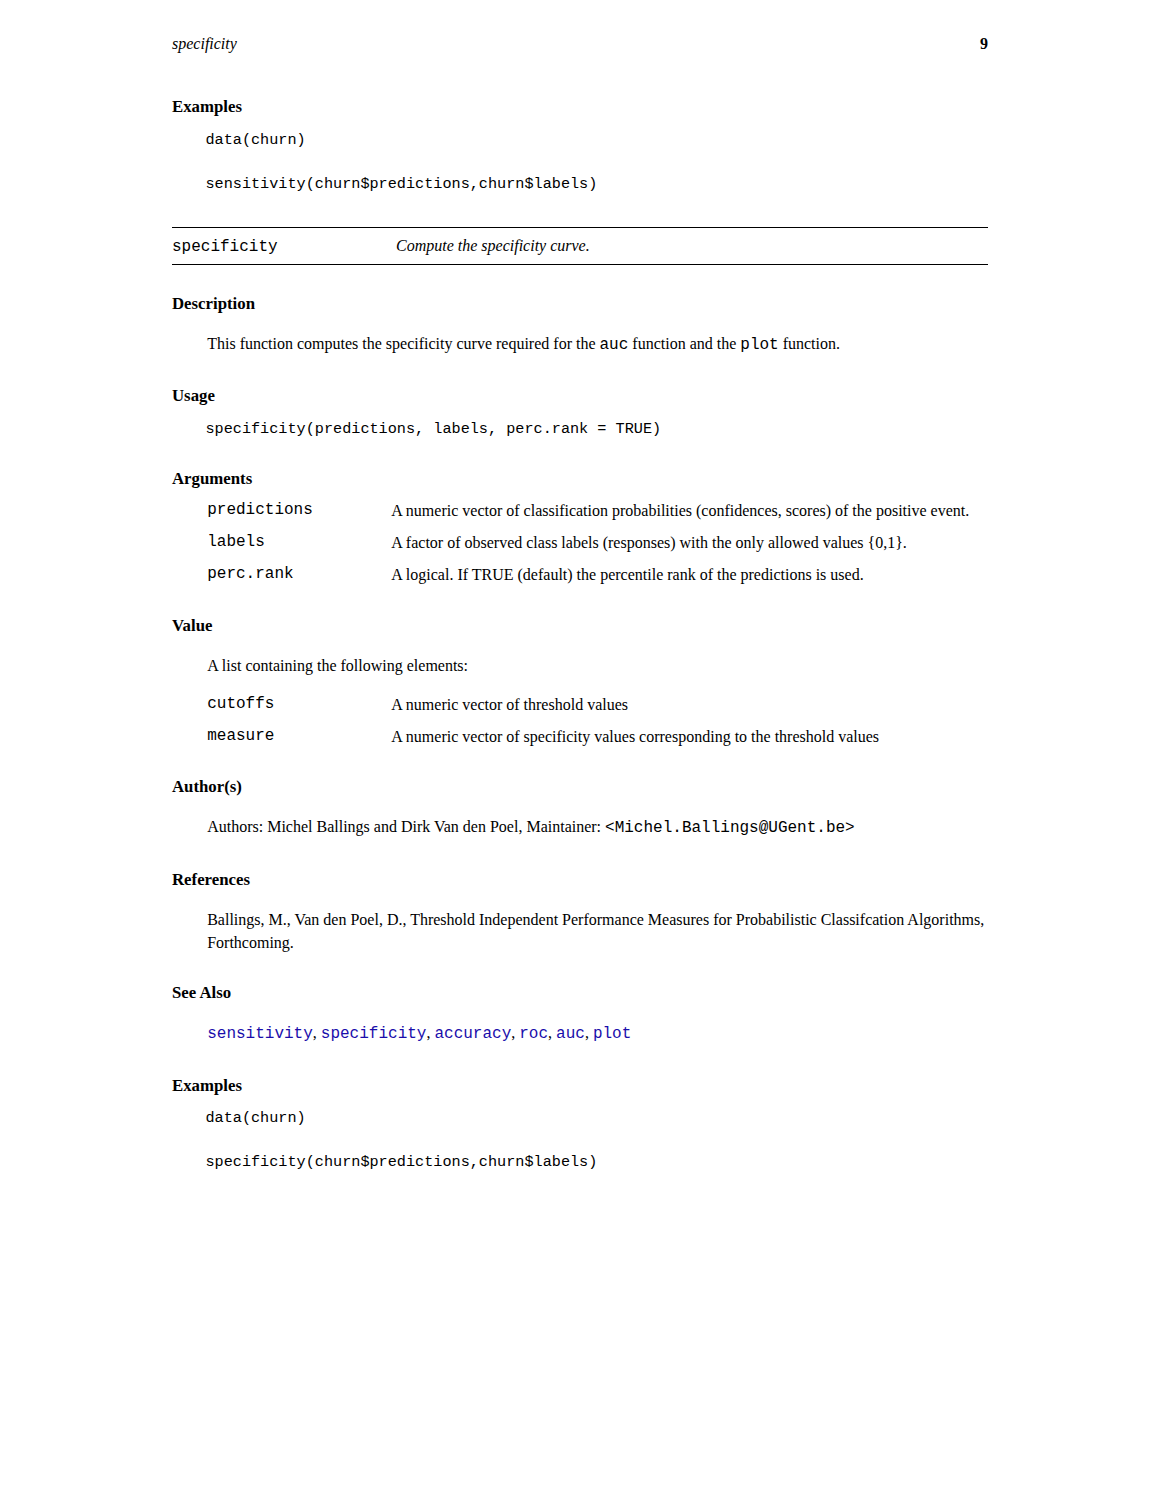specificity 9
Examples
data(churn)

sensitivity(churn$predictions,churn$labels)
specificity Compute the specificity curve.
Description
This function computes the specificity curve required for the auc function and the plot function.
Usage
specificity(predictions, labels, perc.rank = TRUE)
Arguments
predictions
A numeric vector of classification probabilities (confidences, scores) of the positive event.
labels
A factor of observed class labels (responses) with the only allowed values {0,1}.
perc.rank
A logical. If TRUE (default) the percentile rank of the predictions is used.
Value
A list containing the following elements:
cutoffs
A numeric vector of threshold values
measure
A numeric vector of specificity values corresponding to the threshold values
Author(s)
Authors: Michel Ballings and Dirk Van den Poel, Maintainer: <Michel.Ballings@UGent.be>
References
Ballings, M., Van den Poel, D., Threshold Independent Performance Measures for Probabilistic Classifcation Algorithms, Forthcoming.
See Also
sensitivity, specificity, accuracy, roc, auc, plot
Examples
data(churn)

specificity(churn$predictions,churn$labels)